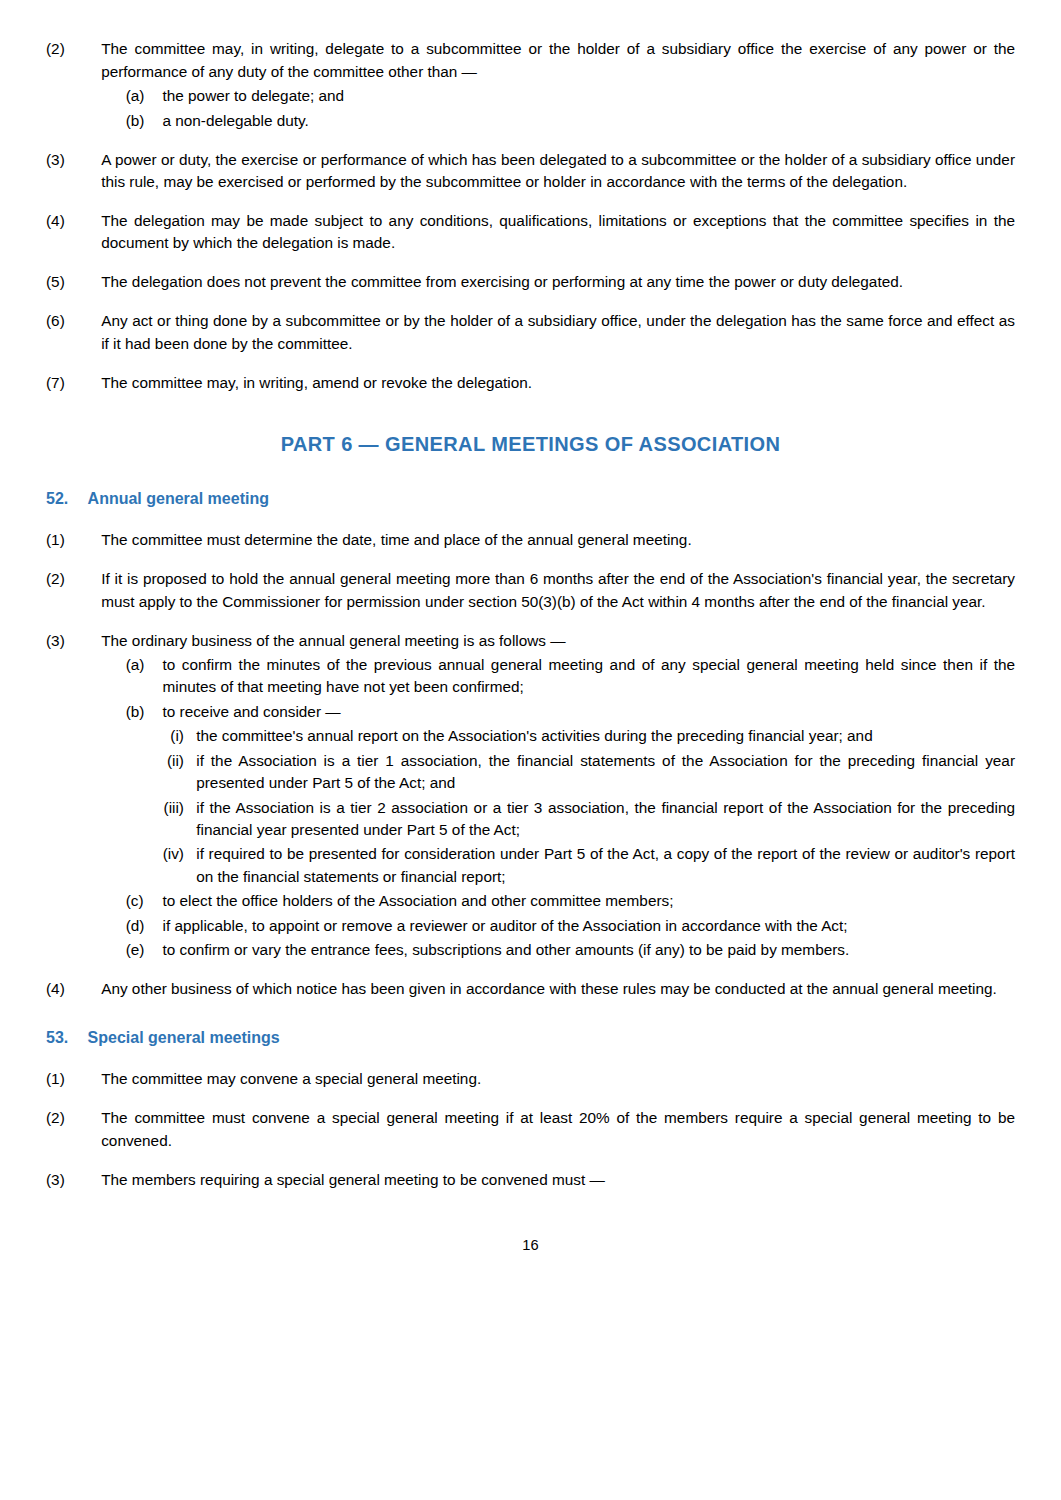(2)
The committee may, in writing, delegate to a subcommittee or the holder of a subsidiary office the exercise of any power or the performance of any duty of the committee other than —
(a)
the power to delegate; and
(b)
a non-delegable duty.
(3)
A power or duty, the exercise or performance of which has been delegated to a subcommittee or the holder of a subsidiary office under this rule, may be exercised or performed by the subcommittee or holder in accordance with the terms of the delegation.
(4)
The delegation may be made subject to any conditions, qualifications, limitations or exceptions that the committee specifies in the document by which the delegation is made.
(5)
The delegation does not prevent the committee from exercising or performing at any time the power or duty delegated.
(6)
Any act or thing done by a subcommittee or by the holder of a subsidiary office, under the delegation has the same force and effect as if it had been done by the committee.
(7)
The committee may, in writing, amend or revoke the delegation.
PART 6 — GENERAL MEETINGS OF ASSOCIATION
52. Annual general meeting
(1)
The committee must determine the date, time and place of the annual general meeting.
(2)
If it is proposed to hold the annual general meeting more than 6 months after the end of the Association's financial year, the secretary must apply to the Commissioner for permission under section 50(3)(b) of the Act within 4 months after the end of the financial year.
(3)
The ordinary business of the annual general meeting is as follows —
(a)
to confirm the minutes of the previous annual general meeting and of any special general meeting held since then if the minutes of that meeting have not yet been confirmed;
(b)
to receive and consider —
(i)
the committee's annual report on the Association's activities during the preceding financial year; and
(ii)
if the Association is a tier 1 association, the financial statements of the Association for the preceding financial year presented under Part 5 of the Act; and
(iii)
if the Association is a tier 2 association or a tier 3 association, the financial report of the Association for the preceding financial year presented under Part 5 of the Act;
(iv)
if required to be presented for consideration under Part 5 of the Act, a copy of the report of the review or auditor's report on the financial statements or financial report;
(c)
to elect the office holders of the Association and other committee members;
(d)
if applicable, to appoint or remove a reviewer or auditor of the Association in accordance with the Act;
(e)
to confirm or vary the entrance fees, subscriptions and other amounts (if any) to be paid by members.
(4)
Any other business of which notice has been given in accordance with these rules may be conducted at the annual general meeting.
53. Special general meetings
(1)
The committee may convene a special general meeting.
(2)
The committee must convene a special general meeting if at least 20% of the members require a special general meeting to be convened.
(3)
The members requiring a special general meeting to be convened must —
16